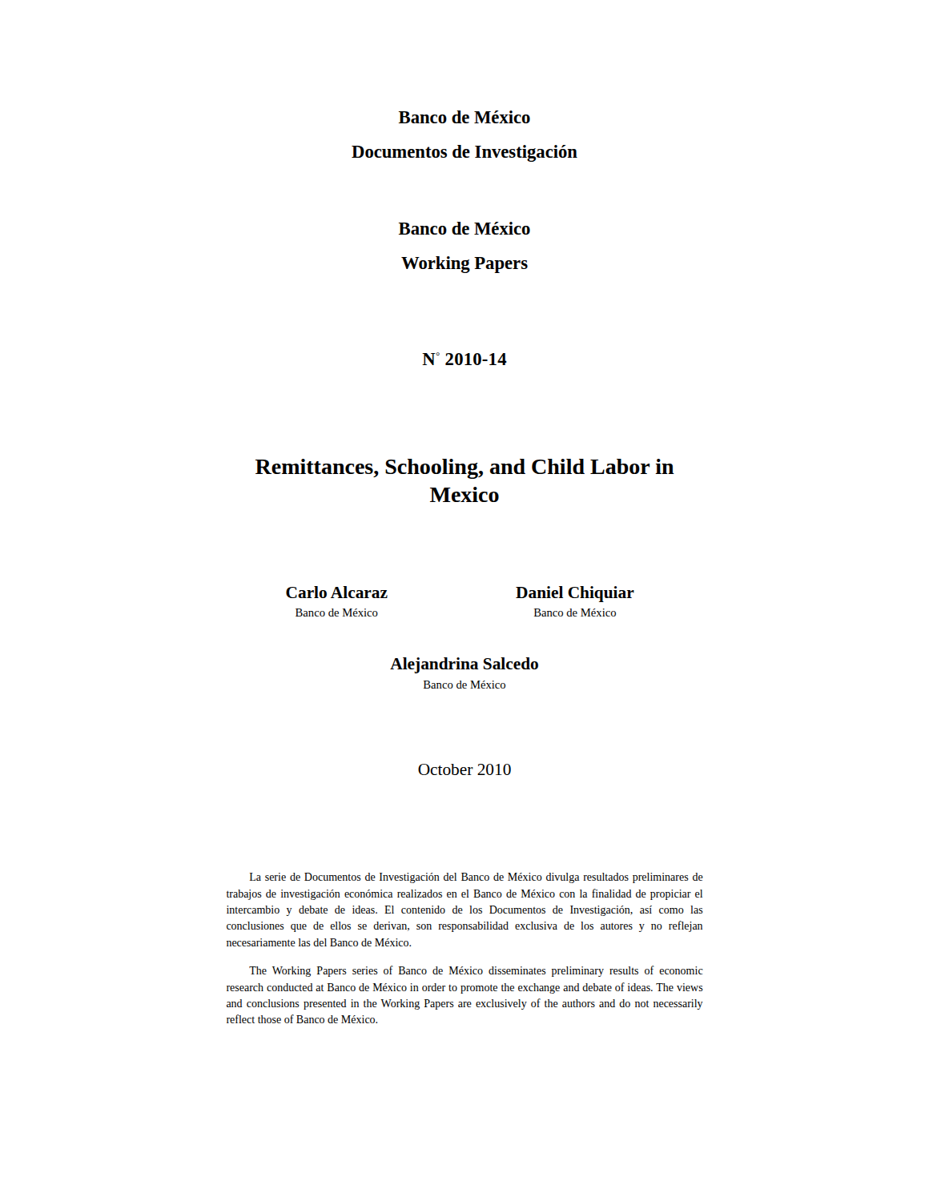Banco de México Documentos de Investigación
Banco de México Working Papers
N◦ 2010-14
Remittances, Schooling, and Child Labor in Mexico
| Carlo Alcaraz Banco de México | Daniel Chiquiar Banco de México |
Alejandrina Salcedo Banco de México
October 2010
La serie de Documentos de Investigación del Banco de México divulga resultados preliminares de trabajos de investigación económica realizados en el Banco de México con la finalidad de propiciar el intercambio y debate de ideas. El contenido de los Documentos de Investigación, así como las conclusiones que de ellos se derivan, son responsabilidad exclusiva de los autores y no reflejan necesariamente las del Banco de México.
The Working Papers series of Banco de México disseminates preliminary results of economic research conducted at Banco de México in order to promote the exchange and debate of ideas. The views and conclusions presented in the Working Papers are exclusively of the authors and do not necessarily reflect those of Banco de México.